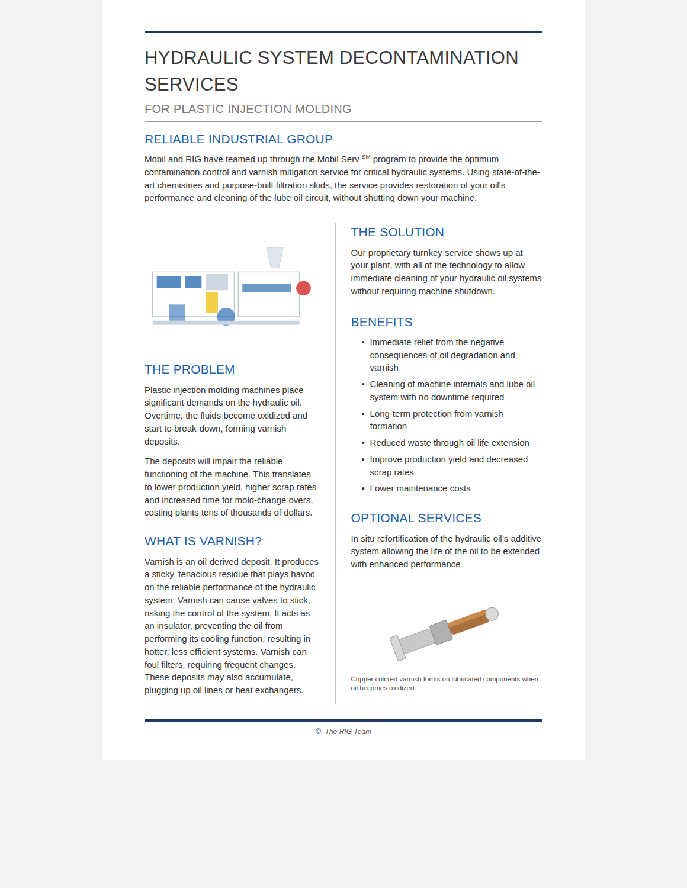HYDRAULIC SYSTEM DECONTAMINATION SERVICES
FOR PLASTIC INJECTION MOLDING
RELIABLE INDUSTRIAL GROUP
Mobil and RIG have teamed up through the Mobil Serv SM program to provide the optimum contamination control and varnish mitigation service for critical hydraulic systems. Using state-of-the-art chemistries and purpose-built filtration skids, the service provides restoration of your oil’s performance and cleaning of the lube oil circuit, without shutting down your machine.
THE PROBLEM
Plastic injection molding machines place significant demands on the hydraulic oil. Overtime, the fluids become oxidized and start to break-down, forming varnish deposits.
The deposits will impair the reliable functioning of the machine. This translates to lower production yield, higher scrap rates and increased time for mold-change overs, costing plants tens of thousands of dollars.
WHAT IS VARNISH?
Varnish is an oil-derived deposit. It produces a sticky, tenacious residue that plays havoc on the reliable performance of the hydraulic system. Varnish can cause valves to stick, risking the control of the system. It acts as an insulator, preventing the oil from performing its cooling function, resulting in hotter, less efficient systems. Varnish can foul filters, requiring frequent changes. These deposits may also accumulate, plugging up oil lines or heat exchangers.
THE SOLUTION
Our proprietary turnkey service shows up at your plant, with all of the technology to allow immediate cleaning of your hydraulic oil systems without requiring machine shutdown.
BENEFITS
Immediate relief from the negative consequences of oil degradation and varnish
Cleaning of machine internals and lube oil system with no downtime required
Long-term protection from varnish formation
Reduced waste through oil life extension
Improve production yield and decreased scrap rates
Lower maintenance costs
OPTIONAL SERVICES
In situ refortification of the hydraulic oil’s additive system allowing the life of the oil to be extended with enhanced performance
Copper colored varnish forms on lubricated components when oil becomes oxidized.
© The RIG Team